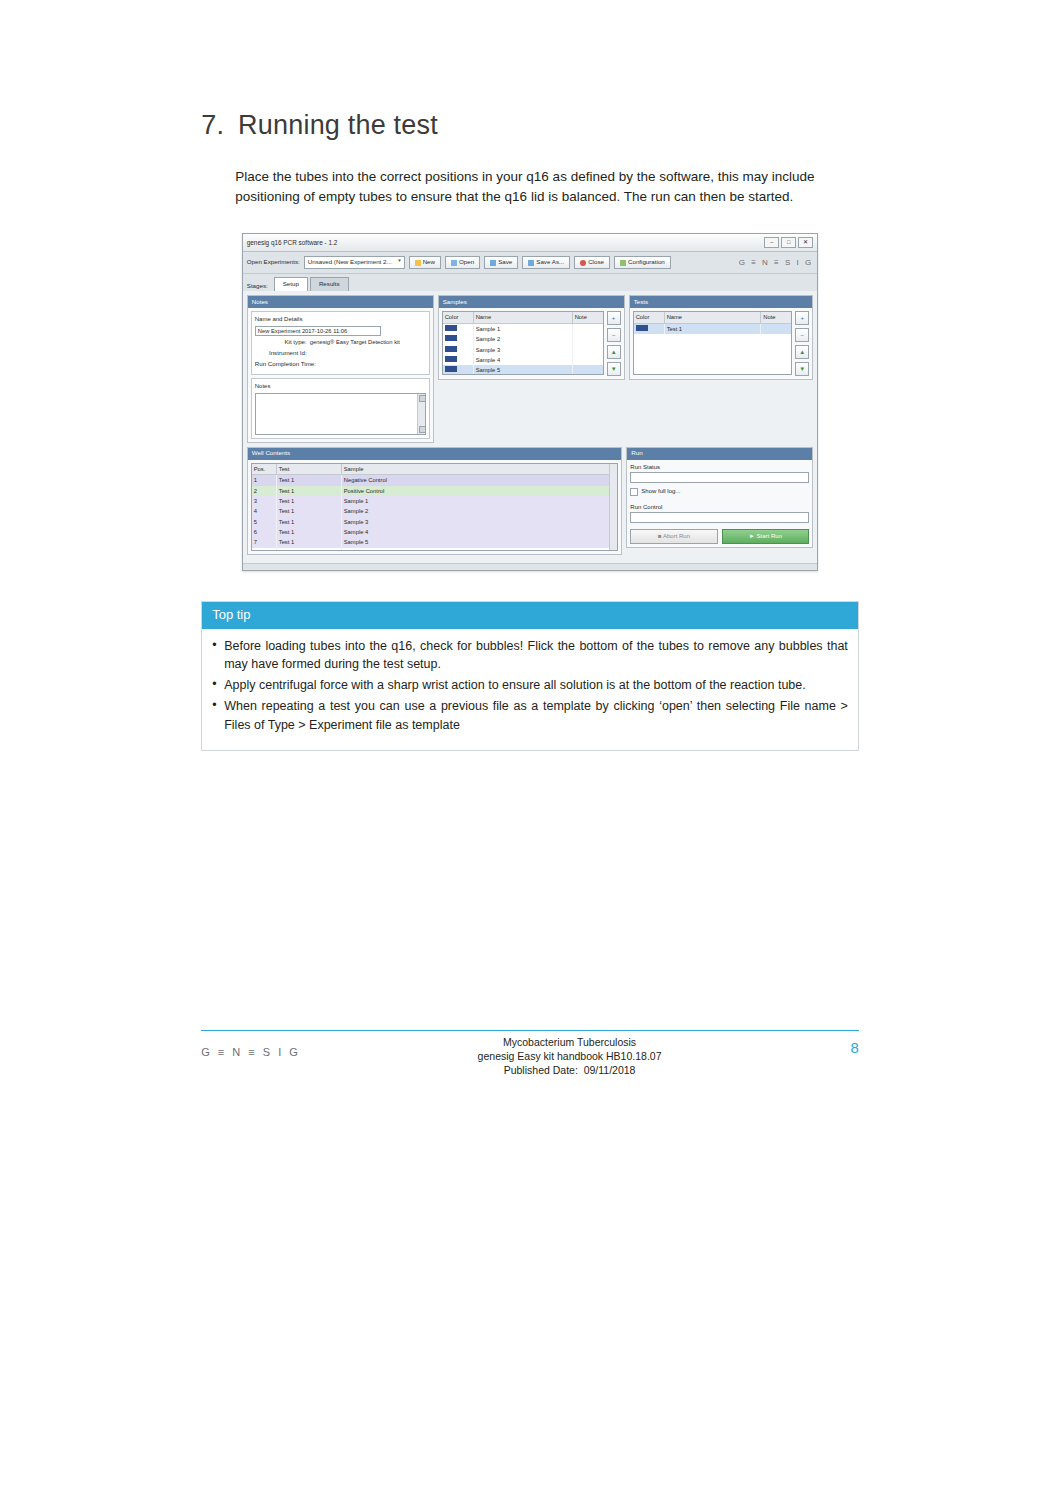7. Running the test
Place the tubes into the correct positions in your q16 as defined by the software, this may include positioning of empty tubes to ensure that the q16 lid is balanced. The run can then be started.
genesig q16 PCR software - 1.2
–□✕
Open Experiments: Unsaved (New Experiment 2... New Open Save Save As... Close Configuration G ≡ N ≡ S I G
Stages: Setup Results
Notes
Name and Details
New Experiment 2017-10-26 11:06
Kit type: genesig® Easy Target Detection kit
Instrument Id:
Run Completion Time:
Notes
Samples
Color
Name
Note
Sample 1
Sample 2
Sample 3
Sample 4
Sample 5
+
–
▲
▼
Tests
Color
Name
Note
Test 1
+
–
▲
▼
Well Contents
Pos.
Test
Sample
1
Test 1
Negative Control
2
Test 1
Positive Control
3
Test 1
Sample 1
4
Test 1
Sample 2
5
Test 1
Sample 3
6
Test 1
Sample 4
7
Test 1
Sample 5
8
9
ADD EMPTY TUBE TO BALANCE LID
Run
Run Status
Show full log...
Run Control
■ Abort Run
► Start Run
Top tip
Before loading tubes into the q16, check for bubbles! Flick the bottom of the tubes to remove any bubbles that may have formed during the test setup.
Apply centrifugal force with a sharp wrist action to ensure all solution is at the bottom of the reaction tube.
When repeating a test you can use a previous file as a template by clicking ‘open’ then selecting File name > Files of Type > Experiment file as template
G ≡ N ≡ S I G
Mycobacterium Tuberculosis
genesig Easy kit handbook HB10.18.07
Published Date: 09/11/2018
8